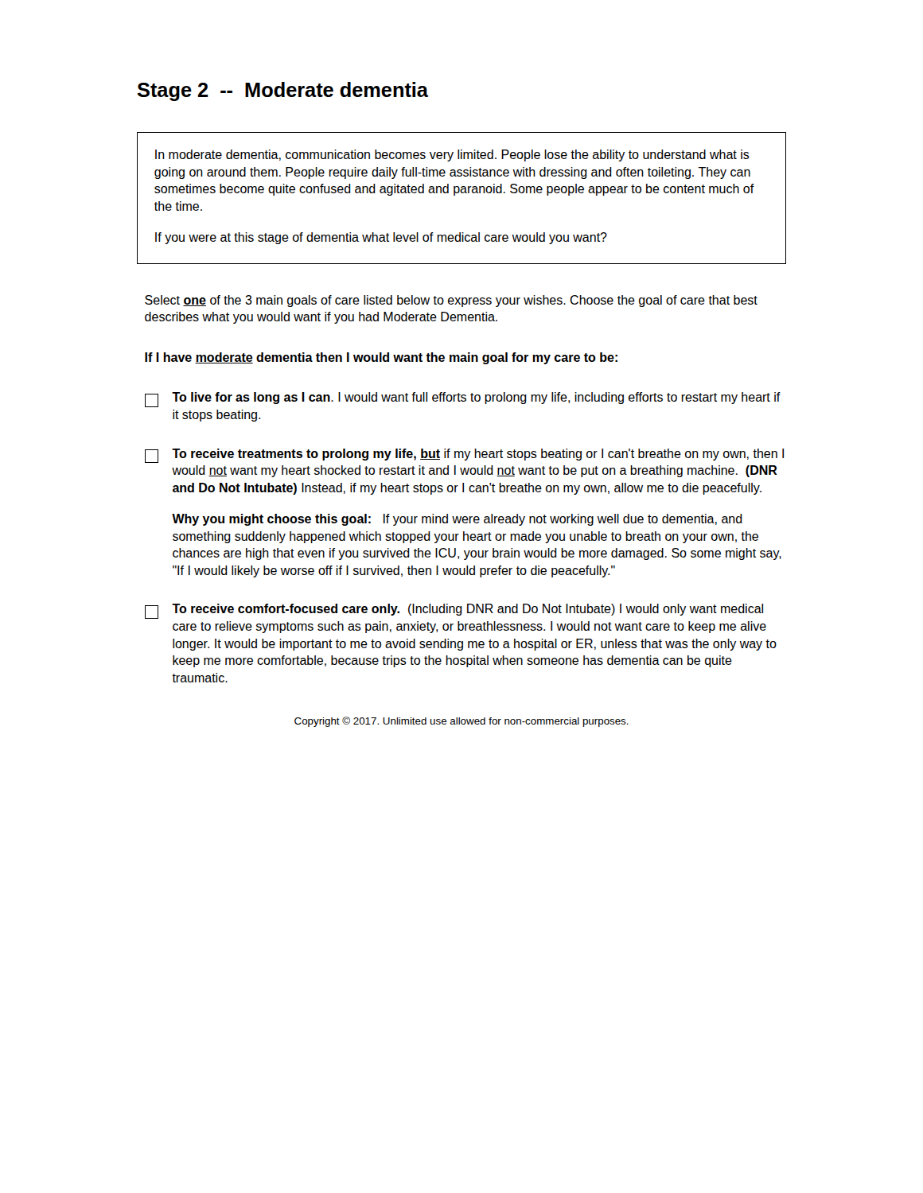Stage 2 -- Moderate dementia
In moderate dementia, communication becomes very limited. People lose the ability to understand what is going on around them. People require daily full-time assistance with dressing and often toileting. They can sometimes become quite confused and agitated and paranoid. Some people appear to be content much of the time.
If you were at this stage of dementia what level of medical care would you want?
Select one of the 3 main goals of care listed below to express your wishes. Choose the goal of care that best describes what you would want if you had Moderate Dementia.
If I have moderate dementia then I would want the main goal for my care to be:
To live for as long as I can. I would want full efforts to prolong my life, including efforts to restart my heart if it stops beating.
To receive treatments to prolong my life, but if my heart stops beating or I can't breathe on my own, then I would not want my heart shocked to restart it and I would not want to be put on a breathing machine. (DNR and Do Not Intubate) Instead, if my heart stops or I can't breathe on my own, allow me to die peacefully.
Why you might choose this goal: If your mind were already not working well due to dementia, and something suddenly happened which stopped your heart or made you unable to breath on your own, the chances are high that even if you survived the ICU, your brain would be more damaged. So some might say, "If I would likely be worse off if I survived, then I would prefer to die peacefully."
To receive comfort-focused care only. (Including DNR and Do Not Intubate) I would only want medical care to relieve symptoms such as pain, anxiety, or breathlessness. I would not want care to keep me alive longer. It would be important to me to avoid sending me to a hospital or ER, unless that was the only way to keep me more comfortable, because trips to the hospital when someone has dementia can be quite traumatic.
Copyright © 2017. Unlimited use allowed for non-commercial purposes.